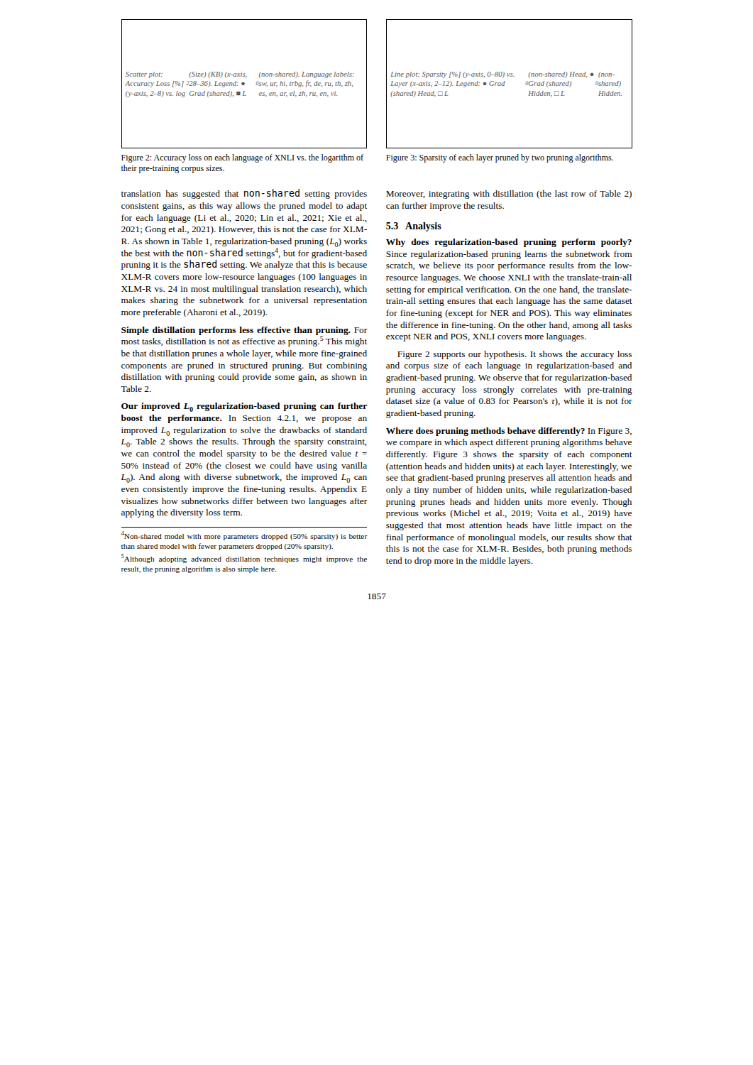Scatter plot: Accuracy Loss [%] (y-axis, 2–8) vs. log2(Size) (KB) (x-axis, 28–36). Legend: ● Grad (shared), ■ L0 (non-shared). Language labels: sw, ur, hi, trbg, fr, de, ru, th, zh, es, en, ar, el, zh, ru, en, vi.
Figure 2: Accuracy loss on each language of XNLI vs. the logarithm of their pre-training corpus sizes.
Line plot: Sparsity [%] (y-axis, 0–80) vs. Layer (x-axis, 2–12). Legend: ● Grad (shared) Head, □ L0 (non-shared) Head, ● Grad (shared) Hidden, □ L0 (non-shared) Hidden.
Figure 3: Sparsity of each layer pruned by two pruning algorithms.
translation has suggested that non-shared setting provides consistent gains, as this way allows the pruned model to adapt for each language (Li et al., 2020; Lin et al., 2021; Xie et al., 2021; Gong et al., 2021). However, this is not the case for XLM-R. As shown in Table 1, regularization-based pruning (L0) works the best with the non-shared settings4, but for gradient-based pruning it is the shared setting. We analyze that this is because XLM-R covers more low-resource languages (100 languages in XLM-R vs. 24 in most multilingual translation research), which makes sharing the subnetwork for a universal representation more preferable (Aharoni et al., 2019).
Simple distillation performs less effective than pruning. For most tasks, distillation is not as effective as pruning.5 This might be that distillation prunes a whole layer, while more fine-grained components are pruned in structured pruning. But combining distillation with pruning could provide some gain, as shown in Table 2.
Our improved L0 regularization-based pruning can further boost the performance. In Section 4.2.1, we propose an improved L0 regularization to solve the drawbacks of standard L0. Table 2 shows the results. Through the sparsity constraint, we can control the model sparsity to be the desired value t = 50% instead of 20% (the closest we could have using vanilla L0). And along with diverse subnetwork, the improved L0 can even consistently improve the fine-tuning results. Appendix E visualizes how subnetworks differ between two languages after applying the diversity loss term.
4Non-shared model with more parameters dropped (50% sparsity) is better than shared model with fewer parameters dropped (20% sparsity).
5Although adopting advanced distillation techniques might improve the result, the pruning algorithm is also simple here.
Moreover, integrating with distillation (the last row of Table 2) can further improve the results.
5.3 Analysis
Why does regularization-based pruning perform poorly? Since regularization-based pruning learns the subnetwork from scratch, we believe its poor performance results from the low-resource languages. We choose XNLI with the translate-train-all setting for empirical verification. On the one hand, the translate-train-all setting ensures that each language has the same dataset for fine-tuning (except for NER and POS). This way eliminates the difference in fine-tuning. On the other hand, among all tasks except NER and POS, XNLI covers more languages.
Figure 2 supports our hypothesis. It shows the accuracy loss and corpus size of each language in regularization-based and gradient-based pruning. We observe that for regularization-based pruning accuracy loss strongly correlates with pre-training dataset size (a value of 0.83 for Pearson's τ), while it is not for gradient-based pruning.
Where does pruning methods behave differently? In Figure 3, we compare in which aspect different pruning algorithms behave differently. Figure 3 shows the sparsity of each component (attention heads and hidden units) at each layer. Interestingly, we see that gradient-based pruning preserves all attention heads and only a tiny number of hidden units, while regularization-based pruning prunes heads and hidden units more evenly. Though previous works (Michel et al., 2019; Voita et al., 2019) have suggested that most attention heads have little impact on the final performance of monolingual models, our results show that this is not the case for XLM-R. Besides, both pruning methods tend to drop more in the middle layers.
1857